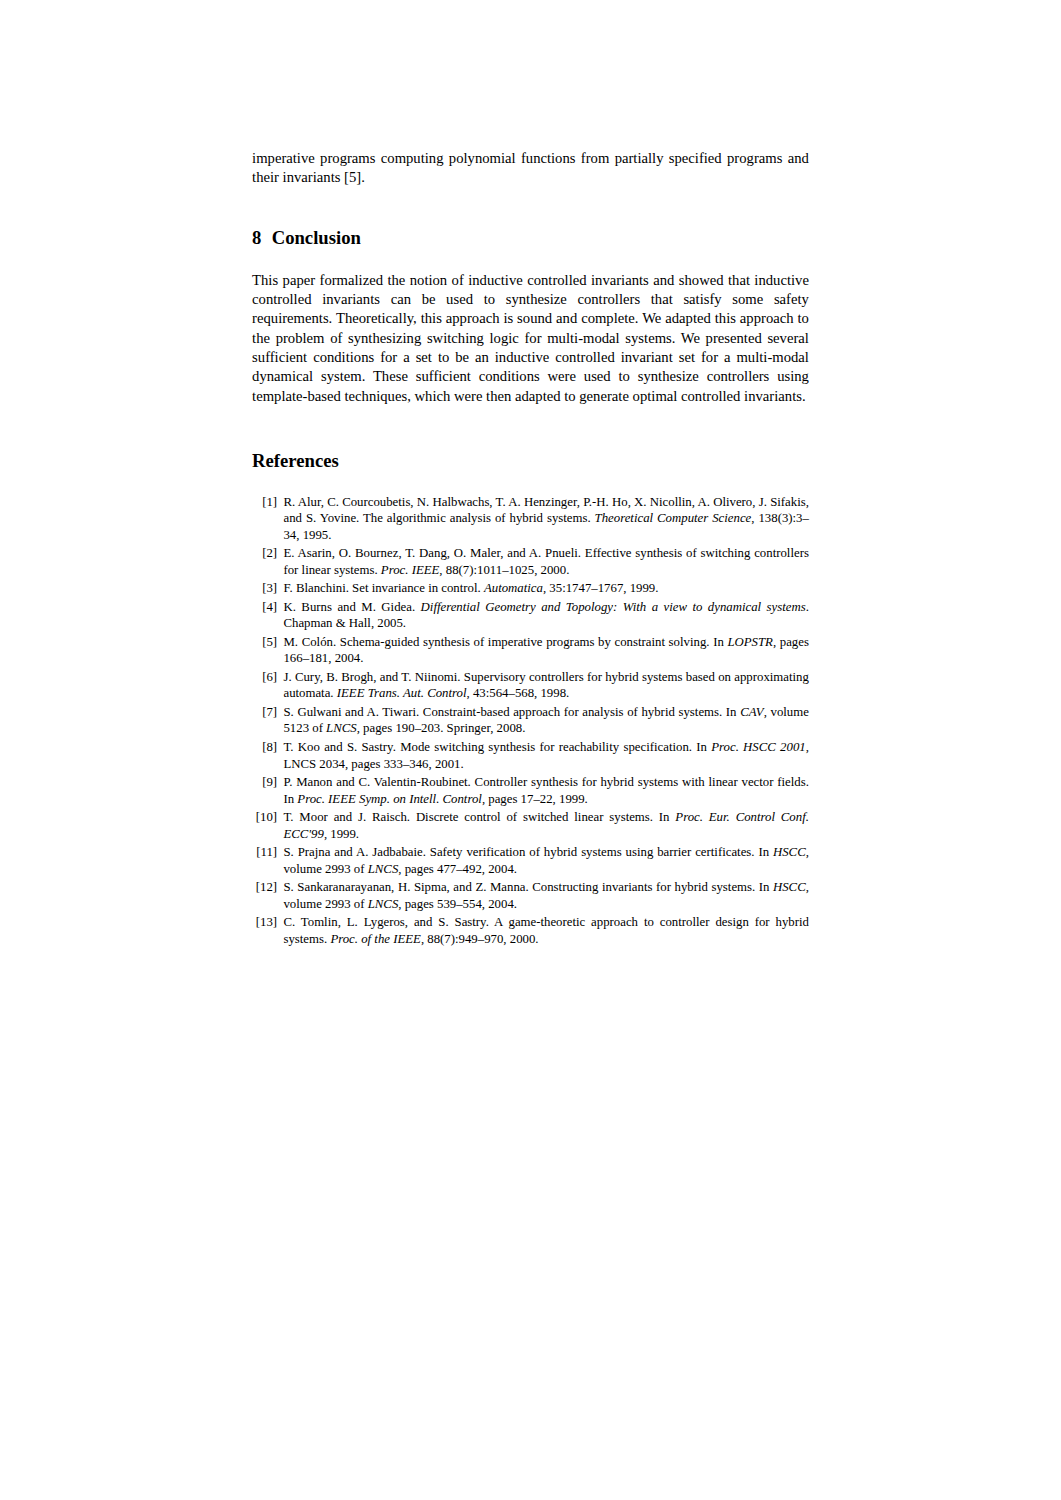imperative programs computing polynomial functions from partially specified programs and their invariants [5].
8 Conclusion
This paper formalized the notion of inductive controlled invariants and showed that inductive controlled invariants can be used to synthesize controllers that satisfy some safety requirements. Theoretically, this approach is sound and complete. We adapted this approach to the problem of synthesizing switching logic for multi-modal systems. We presented several sufficient conditions for a set to be an inductive controlled invariant set for a multi-modal dynamical system. These sufficient conditions were used to synthesize controllers using template-based techniques, which were then adapted to generate optimal controlled invariants.
References
[1] R. Alur, C. Courcoubetis, N. Halbwachs, T. A. Henzinger, P.-H. Ho, X. Nicollin, A. Olivero, J. Sifakis, and S. Yovine. The algorithmic analysis of hybrid systems. Theoretical Computer Science, 138(3):3–34, 1995.
[2] E. Asarin, O. Bournez, T. Dang, O. Maler, and A. Pnueli. Effective synthesis of switching controllers for linear systems. Proc. IEEE, 88(7):1011–1025, 2000.
[3] F. Blanchini. Set invariance in control. Automatica, 35:1747–1767, 1999.
[4] K. Burns and M. Gidea. Differential Geometry and Topology: With a view to dynamical systems. Chapman & Hall, 2005.
[5] M. Colón. Schema-guided synthesis of imperative programs by constraint solving. In LOPSTR, pages 166–181, 2004.
[6] J. Cury, B. Brogh, and T. Niinomi. Supervisory controllers for hybrid systems based on approximating automata. IEEE Trans. Aut. Control, 43:564–568, 1998.
[7] S. Gulwani and A. Tiwari. Constraint-based approach for analysis of hybrid systems. In CAV, volume 5123 of LNCS, pages 190–203. Springer, 2008.
[8] T. Koo and S. Sastry. Mode switching synthesis for reachability specification. In Proc. HSCC 2001, LNCS 2034, pages 333–346, 2001.
[9] P. Manon and C. Valentin-Roubinet. Controller synthesis for hybrid systems with linear vector fields. In Proc. IEEE Symp. on Intell. Control, pages 17–22, 1999.
[10] T. Moor and J. Raisch. Discrete control of switched linear systems. In Proc. Eur. Control Conf. ECC'99, 1999.
[11] S. Prajna and A. Jadbabaie. Safety verification of hybrid systems using barrier certificates. In HSCC, volume 2993 of LNCS, pages 477–492, 2004.
[12] S. Sankaranarayanan, H. Sipma, and Z. Manna. Constructing invariants for hybrid systems. In HSCC, volume 2993 of LNCS, pages 539–554, 2004.
[13] C. Tomlin, L. Lygeros, and S. Sastry. A game-theoretic approach to controller design for hybrid systems. Proc. of the IEEE, 88(7):949–970, 2000.